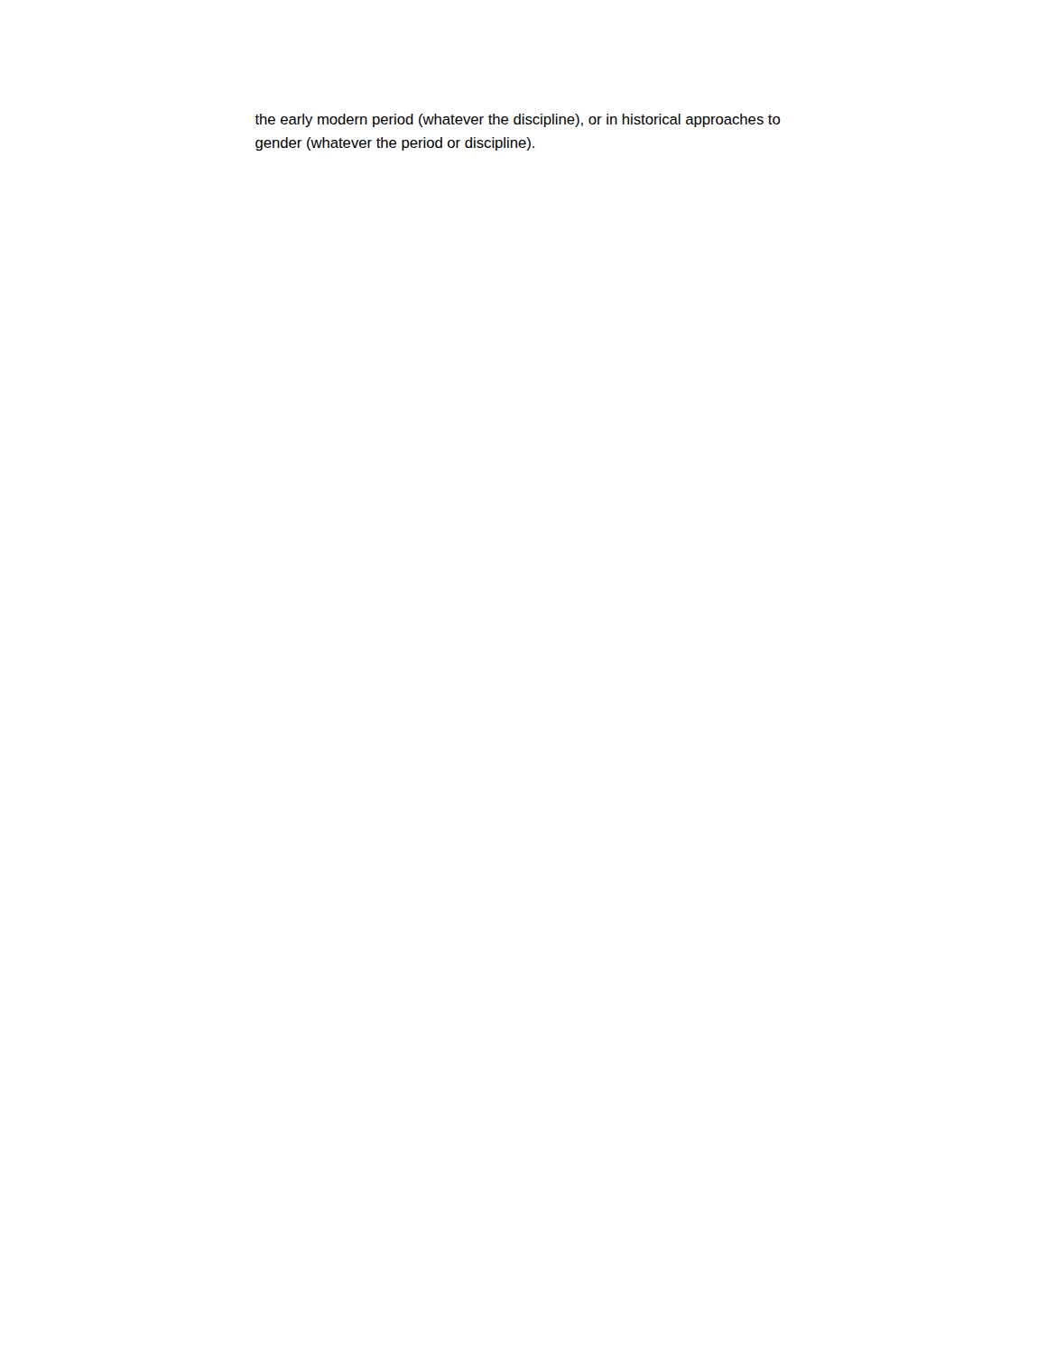the early modern period (whatever the discipline), or in historical approaches to gender (whatever the period or discipline).